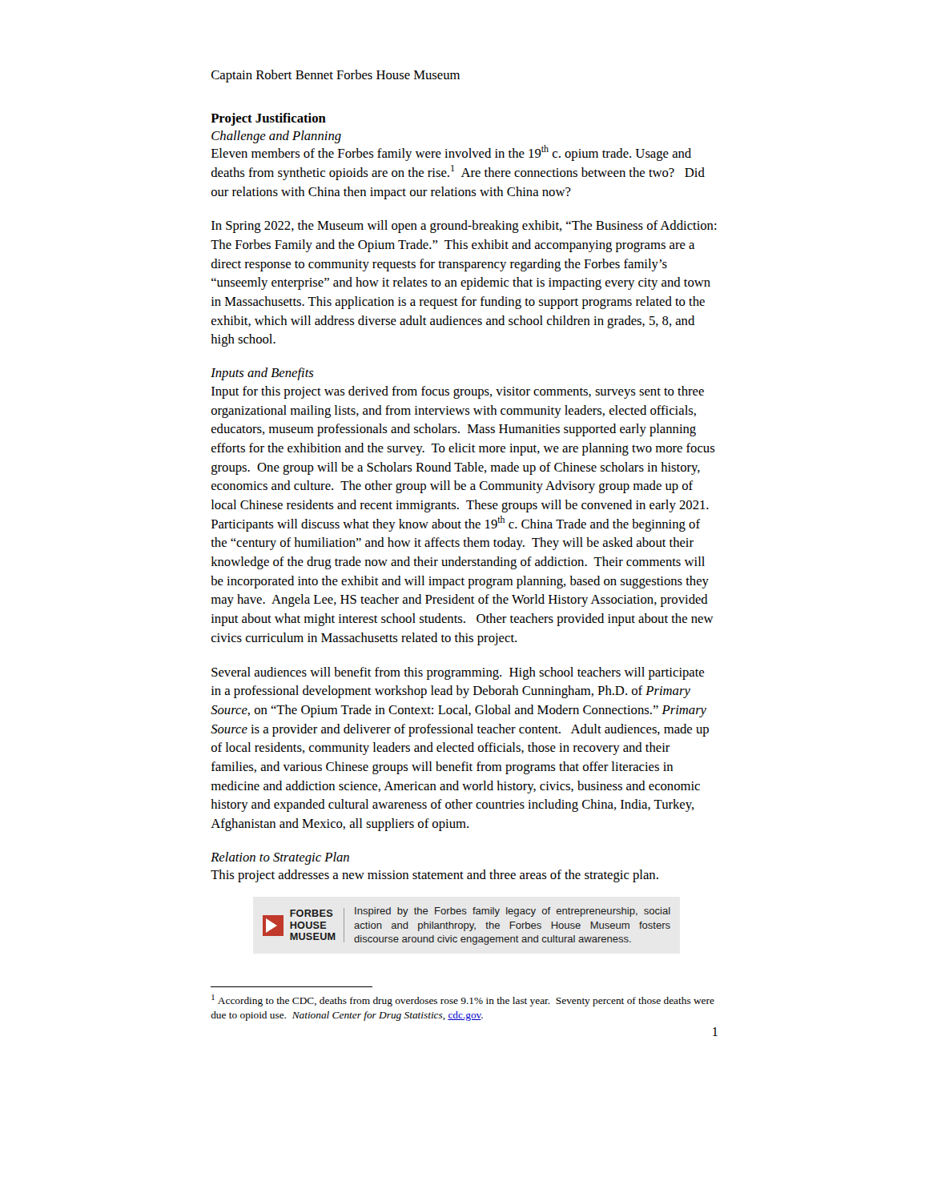Captain Robert Bennet Forbes House Museum
Project Justification
Challenge and Planning
Eleven members of the Forbes family were involved in the 19th c. opium trade. Usage and deaths from synthetic opioids are on the rise.1 Are there connections between the two? Did our relations with China then impact our relations with China now?
In Spring 2022, the Museum will open a ground-breaking exhibit, “The Business of Addiction: The Forbes Family and the Opium Trade.” This exhibit and accompanying programs are a direct response to community requests for transparency regarding the Forbes family’s “unseemly enterprise” and how it relates to an epidemic that is impacting every city and town in Massachusetts. This application is a request for funding to support programs related to the exhibit, which will address diverse adult audiences and school children in grades, 5, 8, and high school.
Inputs and Benefits
Input for this project was derived from focus groups, visitor comments, surveys sent to three organizational mailing lists, and from interviews with community leaders, elected officials, educators, museum professionals and scholars. Mass Humanities supported early planning efforts for the exhibition and the survey. To elicit more input, we are planning two more focus groups. One group will be a Scholars Round Table, made up of Chinese scholars in history, economics and culture. The other group will be a Community Advisory group made up of local Chinese residents and recent immigrants. These groups will be convened in early 2021. Participants will discuss what they know about the 19th c. China Trade and the beginning of the “century of humiliation” and how it affects them today. They will be asked about their knowledge of the drug trade now and their understanding of addiction. Their comments will be incorporated into the exhibit and will impact program planning, based on suggestions they may have. Angela Lee, HS teacher and President of the World History Association, provided input about what might interest school students. Other teachers provided input about the new civics curriculum in Massachusetts related to this project.
Several audiences will benefit from this programming. High school teachers will participate in a professional development workshop lead by Deborah Cunningham, Ph.D. of Primary Source, on “The Opium Trade in Context: Local, Global and Modern Connections.” Primary Source is a provider and deliverer of professional teacher content. Adult audiences, made up of local residents, community leaders and elected officials, those in recovery and their families, and various Chinese groups will benefit from programs that offer literacies in medicine and addiction science, American and world history, civics, business and economic history and expanded cultural awareness of other countries including China, India, Turkey, Afghanistan and Mexico, all suppliers of opium.
Relation to Strategic Plan
This project addresses a new mission statement and three areas of the strategic plan.
Forbes
House
Museum
Inspired by the Forbes family legacy of entrepreneurship, social action and philanthropy, the Forbes House Museum fosters discourse around civic engagement and cultural awareness.
1 According to the CDC, deaths from drug overdoses rose 9.1% in the last year. Seventy percent of those deaths were due to opioid use. National Center for Drug Statistics, cdc.gov.
1